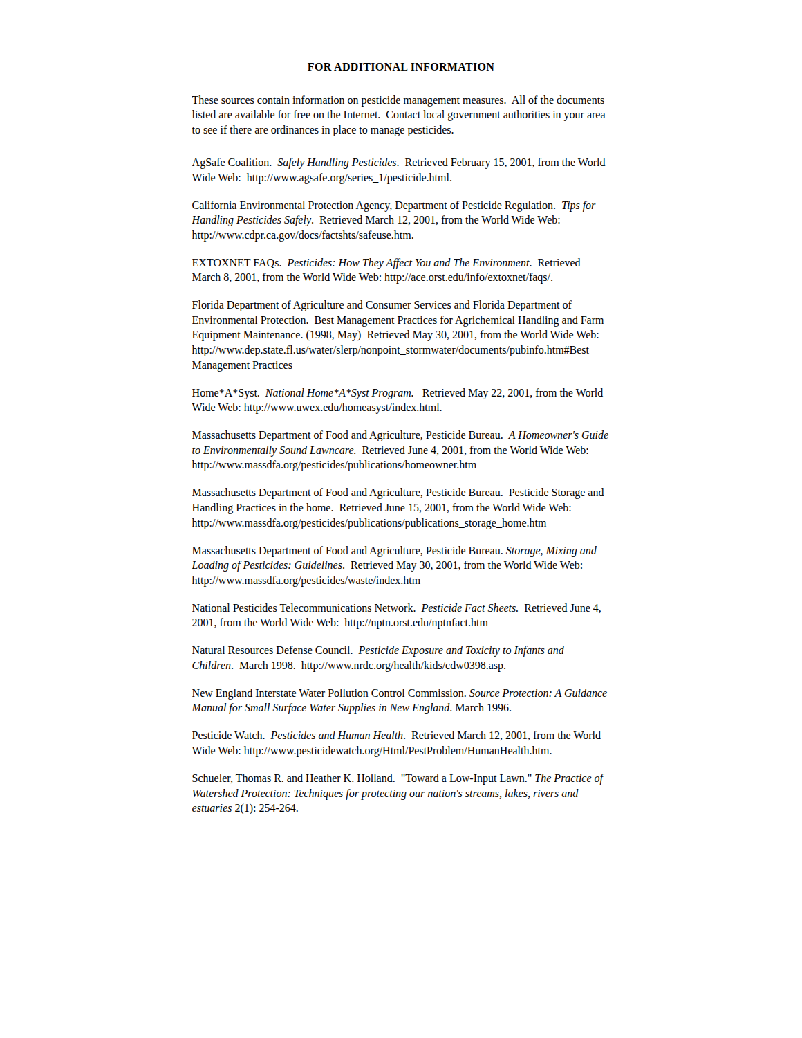For Additional Information
These sources contain information on pesticide management measures. All of the documents listed are available for free on the Internet. Contact local government authorities in your area to see if there are ordinances in place to manage pesticides.
AgSafe Coalition. Safely Handling Pesticides. Retrieved February 15, 2001, from the World Wide Web: http://www.agsafe.org/series_1/pesticide.html.
California Environmental Protection Agency, Department of Pesticide Regulation. Tips for Handling Pesticides Safely. Retrieved March 12, 2001, from the World Wide Web: http://www.cdpr.ca.gov/docs/factshts/safeuse.htm.
EXTOXNET FAQs. Pesticides: How They Affect You and The Environment. Retrieved March 8, 2001, from the World Wide Web: http://ace.orst.edu/info/extoxnet/faqs/.
Florida Department of Agriculture and Consumer Services and Florida Department of Environmental Protection. Best Management Practices for Agrichemical Handling and Farm Equipment Maintenance. (1998, May) Retrieved May 30, 2001, from the World Wide Web: http://www.dep.state.fl.us/water/slerp/nonpoint_stormwater/documents/pubinfo.htm#Best Management Practices
Home*A*Syst. National Home*A*Syst Program. Retrieved May 22, 2001, from the World Wide Web: http://www.uwex.edu/homeasyst/index.html.
Massachusetts Department of Food and Agriculture, Pesticide Bureau. A Homeowner's Guide to Environmentally Sound Lawncare. Retrieved June 4, 2001, from the World Wide Web: http://www.massdfa.org/pesticides/publications/homeowner.htm
Massachusetts Department of Food and Agriculture, Pesticide Bureau. Pesticide Storage and Handling Practices in the home. Retrieved June 15, 2001, from the World Wide Web: http://www.massdfa.org/pesticides/publications/publications_storage_home.htm
Massachusetts Department of Food and Agriculture, Pesticide Bureau. Storage, Mixing and Loading of Pesticides: Guidelines. Retrieved May 30, 2001, from the World Wide Web: http://www.massdfa.org/pesticides/waste/index.htm
National Pesticides Telecommunications Network. Pesticide Fact Sheets. Retrieved June 4, 2001, from the World Wide Web: http://nptn.orst.edu/nptnfact.htm
Natural Resources Defense Council. Pesticide Exposure and Toxicity to Infants and Children. March 1998. http://www.nrdc.org/health/kids/cdw0398.asp.
New England Interstate Water Pollution Control Commission. Source Protection: A Guidance Manual for Small Surface Water Supplies in New England. March 1996.
Pesticide Watch. Pesticides and Human Health. Retrieved March 12, 2001, from the World Wide Web: http://www.pesticidewatch.org/Html/PestProblem/HumanHealth.htm.
Schueler, Thomas R. and Heather K. Holland. "Toward a Low-Input Lawn." The Practice of Watershed Protection: Techniques for protecting our nation's streams, lakes, rivers and estuaries 2(1): 254-264.